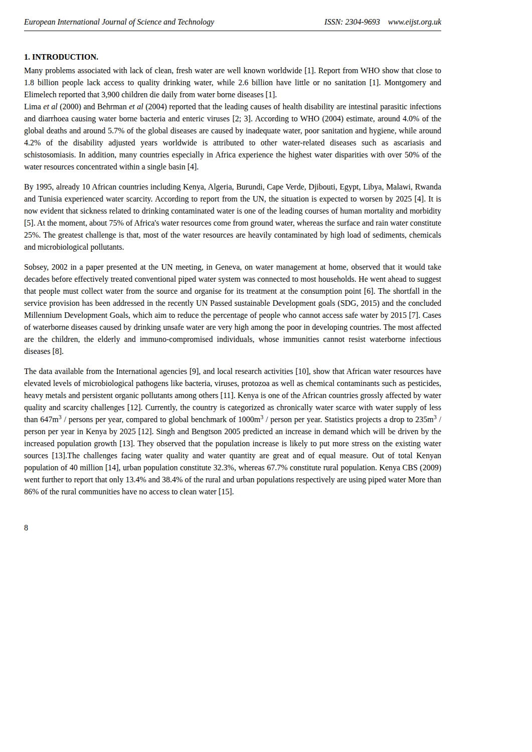European International Journal of Science and Technology ISSN: 2304-9693 www.eijst.org.uk
1. INTRODUCTION.
Many problems associated with lack of clean, fresh water are well known worldwide [1]. Report from WHO show that close to 1.8 billion people lack access to quality drinking water, while 2.6 billion have little or no sanitation [1]. Montgomery and Elimelech reported that 3,900 children die daily from water borne diseases [1].
Lima et al (2000) and Behrman et al (2004) reported that the leading causes of health disability are intestinal parasitic infections and diarrhoea causing water borne bacteria and enteric viruses [2; 3]. According to WHO (2004) estimate, around 4.0% of the global deaths and around 5.7% of the global diseases are caused by inadequate water, poor sanitation and hygiene, while around 4.2% of the disability adjusted years worldwide is attributed to other water-related diseases such as ascariasis and schistosomiasis. In addition, many countries especially in Africa experience the highest water disparities with over 50% of the water resources concentrated within a single basin [4].
By 1995, already 10 African countries including Kenya, Algeria, Burundi, Cape Verde, Djibouti, Egypt, Libya, Malawi, Rwanda and Tunisia experienced water scarcity. According to report from the UN, the situation is expected to worsen by 2025 [4]. It is now evident that sickness related to drinking contaminated water is one of the leading courses of human mortality and morbidity [5]. At the moment, about 75% of Africa's water resources come from ground water, whereas the surface and rain water constitute 25%. The greatest challenge is that, most of the water resources are heavily contaminated by high load of sediments, chemicals and microbiological pollutants.
Sobsey, 2002 in a paper presented at the UN meeting, in Geneva, on water management at home, observed that it would take decades before effectively treated conventional piped water system was connected to most households. He went ahead to suggest that people must collect water from the source and organise for its treatment at the consumption point [6]. The shortfall in the service provision has been addressed in the recently UN Passed sustainable Development goals (SDG, 2015) and the concluded Millennium Development Goals, which aim to reduce the percentage of people who cannot access safe water by 2015 [7]. Cases of waterborne diseases caused by drinking unsafe water are very high among the poor in developing countries. The most affected are the children, the elderly and immuno-compromised individuals, whose immunities cannot resist waterborne infectious diseases [8].
The data available from the International agencies [9], and local research activities [10], show that African water resources have elevated levels of microbiological pathogens like bacteria, viruses, protozoa as well as chemical contaminants such as pesticides, heavy metals and persistent organic pollutants among others [11]. Kenya is one of the African countries grossly affected by water quality and scarcity challenges [12]. Currently, the country is categorized as chronically water scarce with water supply of less than 647m3 / persons per year, compared to global benchmark of 1000m3 / person per year. Statistics projects a drop to 235m3 / person per year in Kenya by 2025 [12]. Singh and Bengtson 2005 predicted an increase in demand which will be driven by the increased population growth [13]. They observed that the population increase is likely to put more stress on the existing water sources [13].The challenges facing water quality and water quantity are great and of equal measure. Out of total Kenyan population of 40 million [14], urban population constitute 32.3%, whereas 67.7% constitute rural population. Kenya CBS (2009) went further to report that only 13.4% and 38.4% of the rural and urban populations respectively are using piped water More than 86% of the rural communities have no access to clean water [15].
8